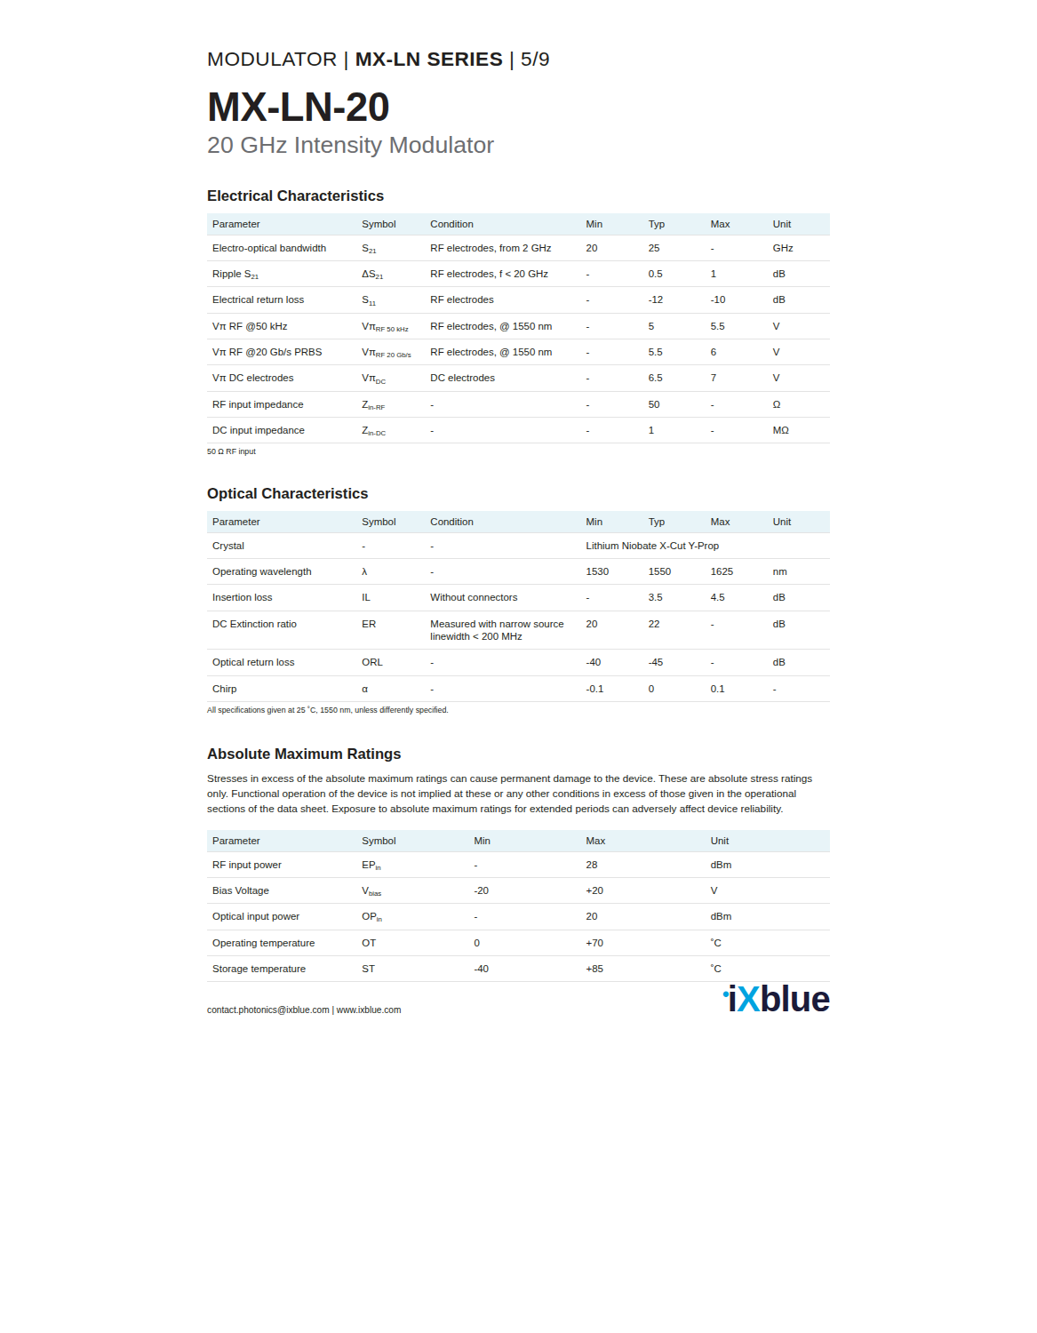MODULATOR | MX-LN SERIES | 5/9
MX-LN-20
20 GHz Intensity Modulator
Electrical Characteristics
| Parameter | Symbol | Condition | Min | Typ | Max | Unit |
| --- | --- | --- | --- | --- | --- | --- |
| Electro-optical bandwidth | S 21 | RF electrodes, from 2 GHz | 20 | 25 | - | GHz |
| Ripple S 21 | ΔS 21 | RF electrodes, f < 20 GHz | - | 0.5 | 1 | dB |
| Electrical return loss | S 11 | RF electrodes | - | -12 | -10 | dB |
| Vπ RF @50 kHz | Vπ RF 50 kHz | RF electrodes, @ 1550 nm | - | 5 | 5.5 | V |
| Vπ RF @20 Gb/s PRBS | Vπ RF 20 Gb/s | RF electrodes, @ 1550 nm | - | 5.5 | 6 | V |
| Vπ DC electrodes | Vπ DC | DC electrodes | - | 6.5 | 7 | V |
| RF input impedance | Z in-RF | - | - | 50 | - | Ω |
| DC input impedance | Z in-DC | - | - | 1 | - | MΩ |
50 Ω RF input
Optical Characteristics
| Parameter | Symbol | Condition | Min | Typ | Max | Unit |
| --- | --- | --- | --- | --- | --- | --- |
| Crystal | - | - | Lithium Niobate X-Cut Y-Prop |
| Operating wavelength | λ | - | 1530 | 1550 | 1625 | nm |
| Insertion loss | IL | Without connectors | - | 3.5 | 4.5 | dB |
| DC Extinction ratio | ER | Measured with narrow source linewidth < 200 MHz | 20 | 22 | - | dB |
| Optical return loss | ORL | - | -40 | -45 | - | dB |
| Chirp | α | - | -0.1 | 0 | 0.1 | - |
All specifications given at 25 ˚C, 1550 nm, unless differently specified.
Absolute Maximum Ratings
Stresses in excess of the absolute maximum ratings can cause permanent damage to the device. These are absolute stress ratings only. Functional operation of the device is not implied at these or any other conditions in excess of those given in the operational sections of the data sheet. Exposure to absolute maximum ratings for extended periods can adversely affect device reliability.
| Parameter | Symbol | Min | Max | Unit |
| --- | --- | --- | --- | --- |
| RF input power | EP in | - | 28 | dBm |
| Bias Voltage | V bias | -20 | +20 | V |
| Optical input power | OP in | - | 20 | dBm |
| Operating temperature | OT | 0 | +70 | ˚C |
| Storage temperature | ST | -40 | +85 | ˚C |
contact.photonics@ixblue.com | www.ixblue.com
•iXblue